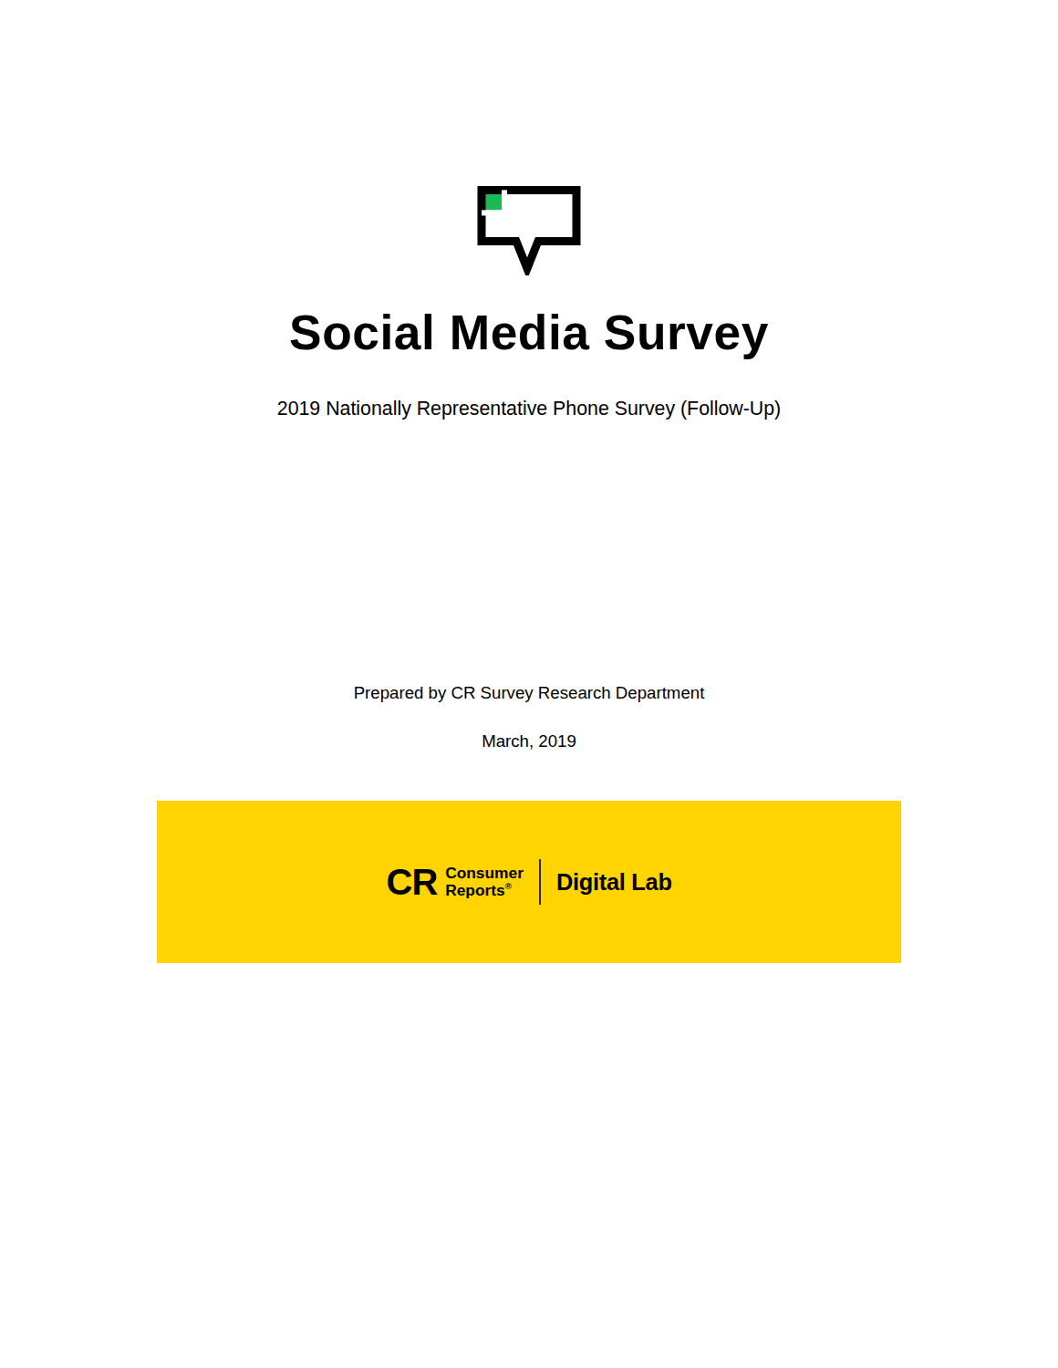Social Media Survey
2019 Nationally Representative Phone Survey (Follow-Up)
Prepared by CR Survey Research Department
March, 2019
CR Consumer
Reports®
Digital Lab